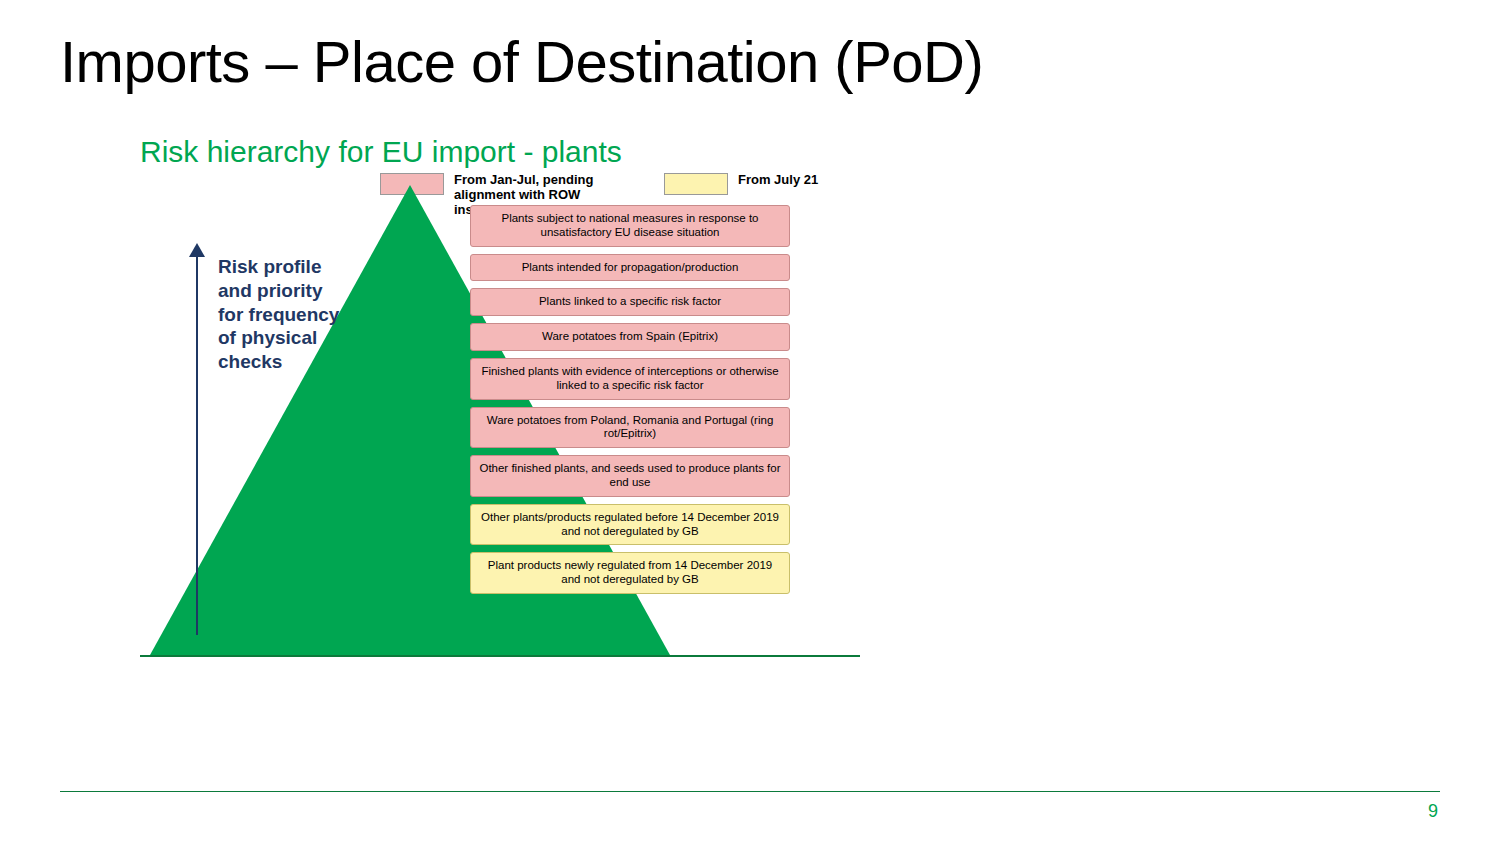Imports – Place of Destination (PoD)
Risk hierarchy for EU import - plants
From Jan-Jul, pending alignment with ROW inspections
From July 21
Risk profile and priority for frequency of physical checks
Plants subject to national measures in response to unsatisfactory EU disease situation
Plants intended for propagation/production
Plants linked to a specific risk factor
Ware potatoes from Spain (Epitrix)
Finished plants with evidence of interceptions or otherwise linked to a specific risk factor
Ware potatoes from Poland, Romania and Portugal (ring rot/Epitrix)
Other finished plants, and seeds used to produce plants for end use
Other plants/products regulated before 14 December 2019 and not deregulated by GB
Plant products newly regulated from 14 December 2019 and not deregulated by GB
9